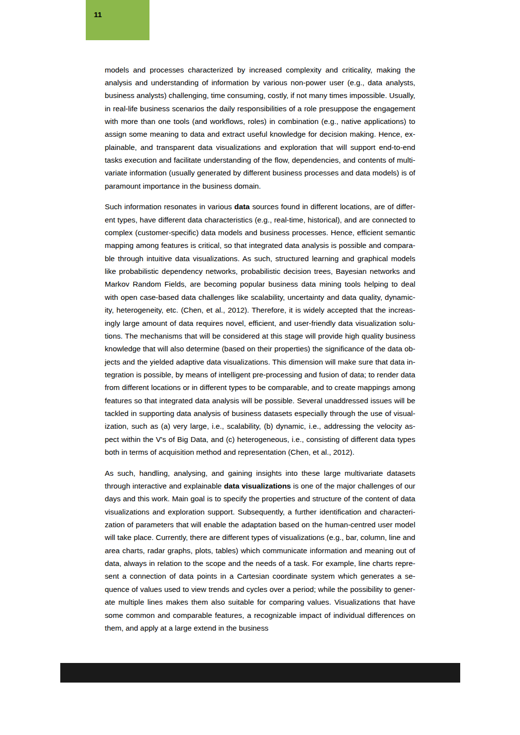11
models and processes characterized by increased complexity and criticality, making the analysis and understanding of information by various non-power user (e.g., data analysts, business analysts) challenging, time consuming, costly, if not many times impossible. Usually, in real-life business scenarios the daily responsibilities of a role presuppose the engagement with more than one tools (and workflows, roles) in combination (e.g., native applications) to assign some meaning to data and extract useful knowledge for decision making. Hence, explainable, and transparent data visualizations and exploration that will support end-to-end tasks execution and facilitate understanding of the flow, dependencies, and contents of multi-variate information (usually generated by different business processes and data models) is of paramount importance in the business domain.
Such information resonates in various data sources found in different locations, are of different types, have different data characteristics (e.g., real-time, historical), and are connected to complex (customer-specific) data models and business processes. Hence, efficient semantic mapping among features is critical, so that integrated data analysis is possible and comparable through intuitive data visualizations. As such, structured learning and graphical models like probabilistic dependency networks, probabilistic decision trees, Bayesian networks and Markov Random Fields, are becoming popular business data mining tools helping to deal with open case-based data challenges like scalability, uncertainty and data quality, dynamicity, heterogeneity, etc. (Chen, et al., 2012). Therefore, it is widely accepted that the increasingly large amount of data requires novel, efficient, and user-friendly data visualization solutions. The mechanisms that will be considered at this stage will provide high quality business knowledge that will also determine (based on their properties) the significance of the data objects and the yielded adaptive data visualizations. This dimension will make sure that data integration is possible, by means of intelligent pre-processing and fusion of data; to render data from different locations or in different types to be comparable, and to create mappings among features so that integrated data analysis will be possible. Several unaddressed issues will be tackled in supporting data analysis of business datasets especially through the use of visualization, such as (a) very large, i.e., scalability, (b) dynamic, i.e., addressing the velocity aspect within the V's of Big Data, and (c) heterogeneous, i.e., consisting of different data types both in terms of acquisition method and representation (Chen, et al., 2012).
As such, handling, analysing, and gaining insights into these large multivariate datasets through interactive and explainable data visualizations is one of the major challenges of our days and this work. Main goal is to specify the properties and structure of the content of data visualizations and exploration support. Subsequently, a further identification and characterization of parameters that will enable the adaptation based on the human-centred user model will take place. Currently, there are different types of visualizations (e.g., bar, column, line and area charts, radar graphs, plots, tables) which communicate information and meaning out of data, always in relation to the scope and the needs of a task. For example, line charts represent a connection of data points in a Cartesian coordinate system which generates a sequence of values used to view trends and cycles over a period; while the possibility to generate multiple lines makes them also suitable for comparing values. Visualizations that have some common and comparable features, a recognizable impact of individual differences on them, and apply at a large extend in the business